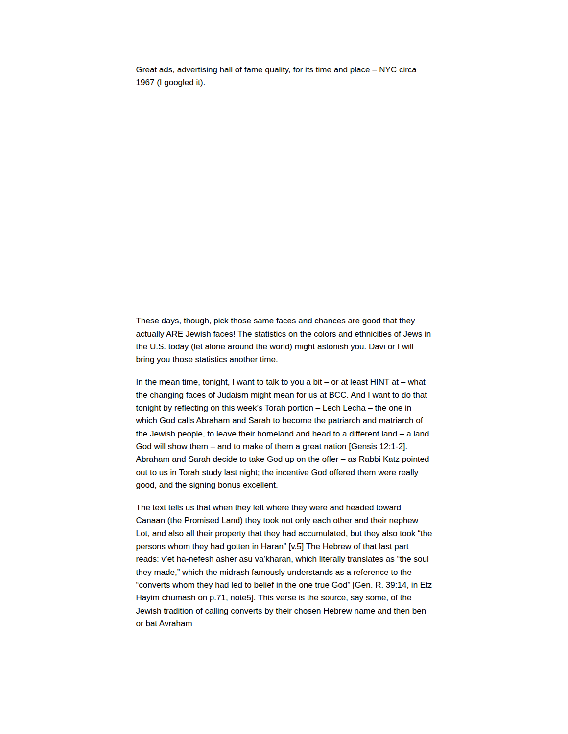Great ads, advertising hall of fame quality, for its time and place – NYC circa 1967 (I googled it).
These days, though, pick those same faces and chances are good that they actually ARE Jewish faces! The statistics on the colors and ethnicities of Jews in the U.S. today (let alone around the world) might astonish you. Davi or I will bring you those statistics another time.
In the mean time, tonight, I want to talk to you a bit – or at least HINT at – what the changing faces of Judaism might mean for us at BCC. And I want to do that tonight by reflecting on this week’s Torah portion – Lech Lecha – the one in which God calls Abraham and Sarah to become the patriarch and matriarch of the Jewish people, to leave their homeland and head to a different land – a land God will show them – and to make of them a great nation [Gensis 12:1-2]. Abraham and Sarah decide to take God up on the offer – as Rabbi Katz pointed out to us in Torah study last night; the incentive God offered them were really good, and the signing bonus excellent.
The text tells us that when they left where they were and headed toward Canaan (the Promised Land) they took not only each other and their nephew Lot, and also all their property that they had accumulated, but they also took “the persons whom they had gotten in Haran” [v.5] The Hebrew of that last part reads: v’et ha-nefesh asher asu va’kharan, which literally translates as “the soul they made,” which the midrash famously understands as a reference to the “converts whom they had led to belief in the one true God” [Gen. R. 39:14, in Etz Hayim chumash on p.71, note5]. This verse is the source, say some, of the Jewish tradition of calling converts by their chosen Hebrew name and then ben or bat Avraham